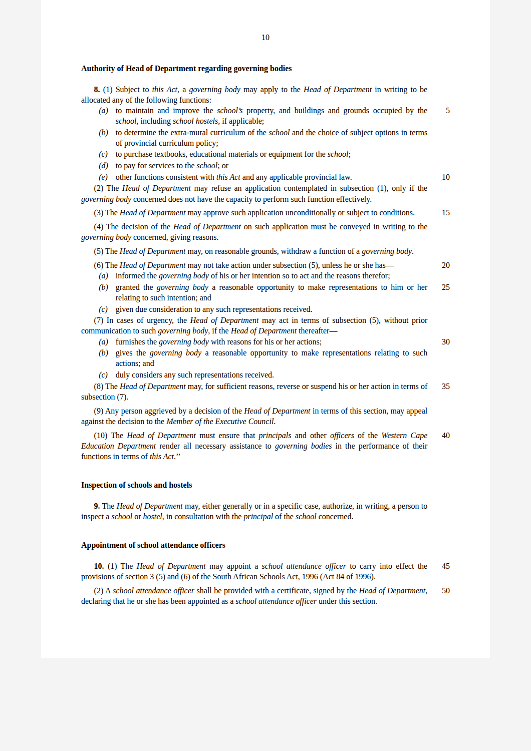10
Authority of Head of Department regarding governing bodies
8. (1) Subject to this Act, a governing body may apply to the Head of Department in writing to be allocated any of the following functions:
(a) to maintain and improve the school’s property, and buildings and grounds occupied by the school, including school hostels, if applicable;
5
(b) to determine the extra-mural curriculum of the school and the choice of subject options in terms of provincial curriculum policy;
(c) to purchase textbooks, educational materials or equipment for the school;
(d) to pay for services to the school; or
(e) other functions consistent with this Act and any applicable provincial law.
10
(2) The Head of Department may refuse an application contemplated in subsection (1), only if the governing body concerned does not have the capacity to perform such function effectively.
(3) The Head of Department may approve such application unconditionally or subject to conditions.
15
(4) The decision of the Head of Department on such application must be conveyed in writing to the governing body concerned, giving reasons.
(5) The Head of Department may, on reasonable grounds, withdraw a function of a governing body.
(6) The Head of Department may not take action under subsection (5), unless he or she has—
20
(a) informed the governing body of his or her intention so to act and the reasons therefor;
(b) granted the governing body a reasonable opportunity to make representations to him or her relating to such intention; and
25
(c) given due consideration to any such representations received.
(7) In cases of urgency, the Head of Department may act in terms of subsection (5), without prior communication to such governing body, if the Head of Department thereafter—
(a) furnishes the governing body with reasons for his or her actions;
30
(b) gives the governing body a reasonable opportunity to make representations relating to such actions; and
(c) duly considers any such representations received.
(8) The Head of Department may, for sufficient reasons, reverse or suspend his or her action in terms of subsection (7).
35
(9) Any person aggrieved by a decision of the Head of Department in terms of this section, may appeal against the decision to the Member of the Executive Council.
(10) The Head of Department must ensure that principals and other officers of the Western Cape Education Department render all necessary assistance to governing bodies in the performance of their functions in terms of this Act.’’
40
Inspection of schools and hostels
9. The Head of Department may, either generally or in a specific case, authorize, in writing, a person to inspect a school or hostel, in consultation with the principal of the school concerned.
Appointment of school attendance officers
10. (1) The Head of Department may appoint a school attendance officer to carry into effect the provisions of section 3 (5) and (6) of the South African Schools Act, 1996 (Act 84 of 1996).
45
(2) A school attendance officer shall be provided with a certificate, signed by the Head of Department, declaring that he or she has been appointed as a school attendance officer under this section.
50